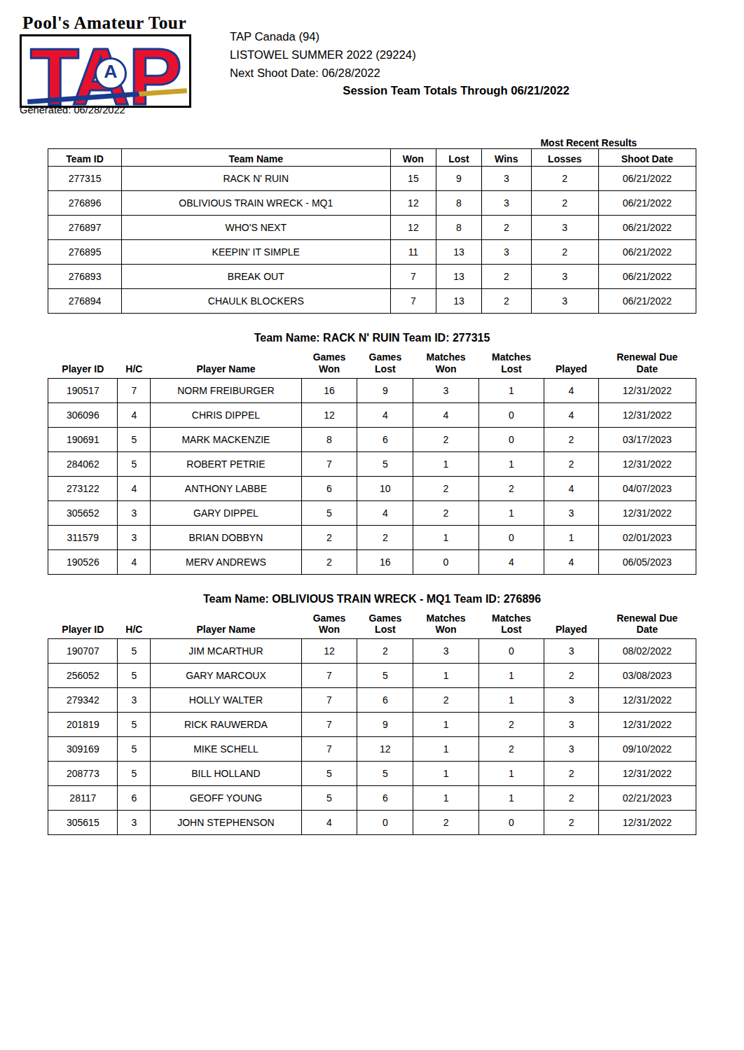Pool's Amateur Tour
TAP
A
TAP Canada (94)
LISTOWEL SUMMER 2022 (29224)
Next Shoot Date: 06/28/2022
Session Team Totals Through 06/21/2022
Generated: 06/28/2022
| | | | | Most Recent Results |
| --- | --- | --- | --- | --- |
| Team ID | Team Name | Won | Lost | Wins | Losses | Shoot Date |
| 277315 | RACK N' RUIN | 15 | 9 | 3 | 2 | 06/21/2022 |
| 276896 | OBLIVIOUS TRAIN WRECK - MQ1 | 12 | 8 | 3 | 2 | 06/21/2022 |
| 276897 | WHO'S NEXT | 12 | 8 | 2 | 3 | 06/21/2022 |
| 276895 | KEEPIN' IT SIMPLE | 11 | 13 | 3 | 2 | 06/21/2022 |
| 276893 | BREAK OUT | 7 | 13 | 2 | 3 | 06/21/2022 |
| 276894 | CHAULK BLOCKERS | 7 | 13 | 2 | 3 | 06/21/2022 |
Team Name: RACK N' RUIN Team ID: 277315
| Player ID | H/C | Player Name | Games Won | Games Lost | Matches Won | Matches Lost | Played | Renewal Due Date |
| --- | --- | --- | --- | --- | --- | --- | --- | --- |
| 190517 | 7 | NORM FREIBURGER | 16 | 9 | 3 | 1 | 4 | 12/31/2022 |
| 306096 | 4 | CHRIS DIPPEL | 12 | 4 | 4 | 0 | 4 | 12/31/2022 |
| 190691 | 5 | MARK MACKENZIE | 8 | 6 | 2 | 0 | 2 | 03/17/2023 |
| 284062 | 5 | ROBERT PETRIE | 7 | 5 | 1 | 1 | 2 | 12/31/2022 |
| 273122 | 4 | ANTHONY LABBE | 6 | 10 | 2 | 2 | 4 | 04/07/2023 |
| 305652 | 3 | GARY DIPPEL | 5 | 4 | 2 | 1 | 3 | 12/31/2022 |
| 311579 | 3 | BRIAN DOBBYN | 2 | 2 | 1 | 0 | 1 | 02/01/2023 |
| 190526 | 4 | MERV ANDREWS | 2 | 16 | 0 | 4 | 4 | 06/05/2023 |
Team Name: OBLIVIOUS TRAIN WRECK - MQ1 Team ID: 276896
| Player ID | H/C | Player Name | Games Won | Games Lost | Matches Won | Matches Lost | Played | Renewal Due Date |
| --- | --- | --- | --- | --- | --- | --- | --- | --- |
| 190707 | 5 | JIM MCARTHUR | 12 | 2 | 3 | 0 | 3 | 08/02/2022 |
| 256052 | 5 | GARY MARCOUX | 7 | 5 | 1 | 1 | 2 | 03/08/2023 |
| 279342 | 3 | HOLLY WALTER | 7 | 6 | 2 | 1 | 3 | 12/31/2022 |
| 201819 | 5 | RICK RAUWERDA | 7 | 9 | 1 | 2 | 3 | 12/31/2022 |
| 309169 | 5 | MIKE SCHELL | 7 | 12 | 1 | 2 | 3 | 09/10/2022 |
| 208773 | 5 | BILL HOLLAND | 5 | 5 | 1 | 1 | 2 | 12/31/2022 |
| 28117 | 6 | GEOFF YOUNG | 5 | 6 | 1 | 1 | 2 | 02/21/2023 |
| 305615 | 3 | JOHN STEPHENSON | 4 | 0 | 2 | 0 | 2 | 12/31/2022 |